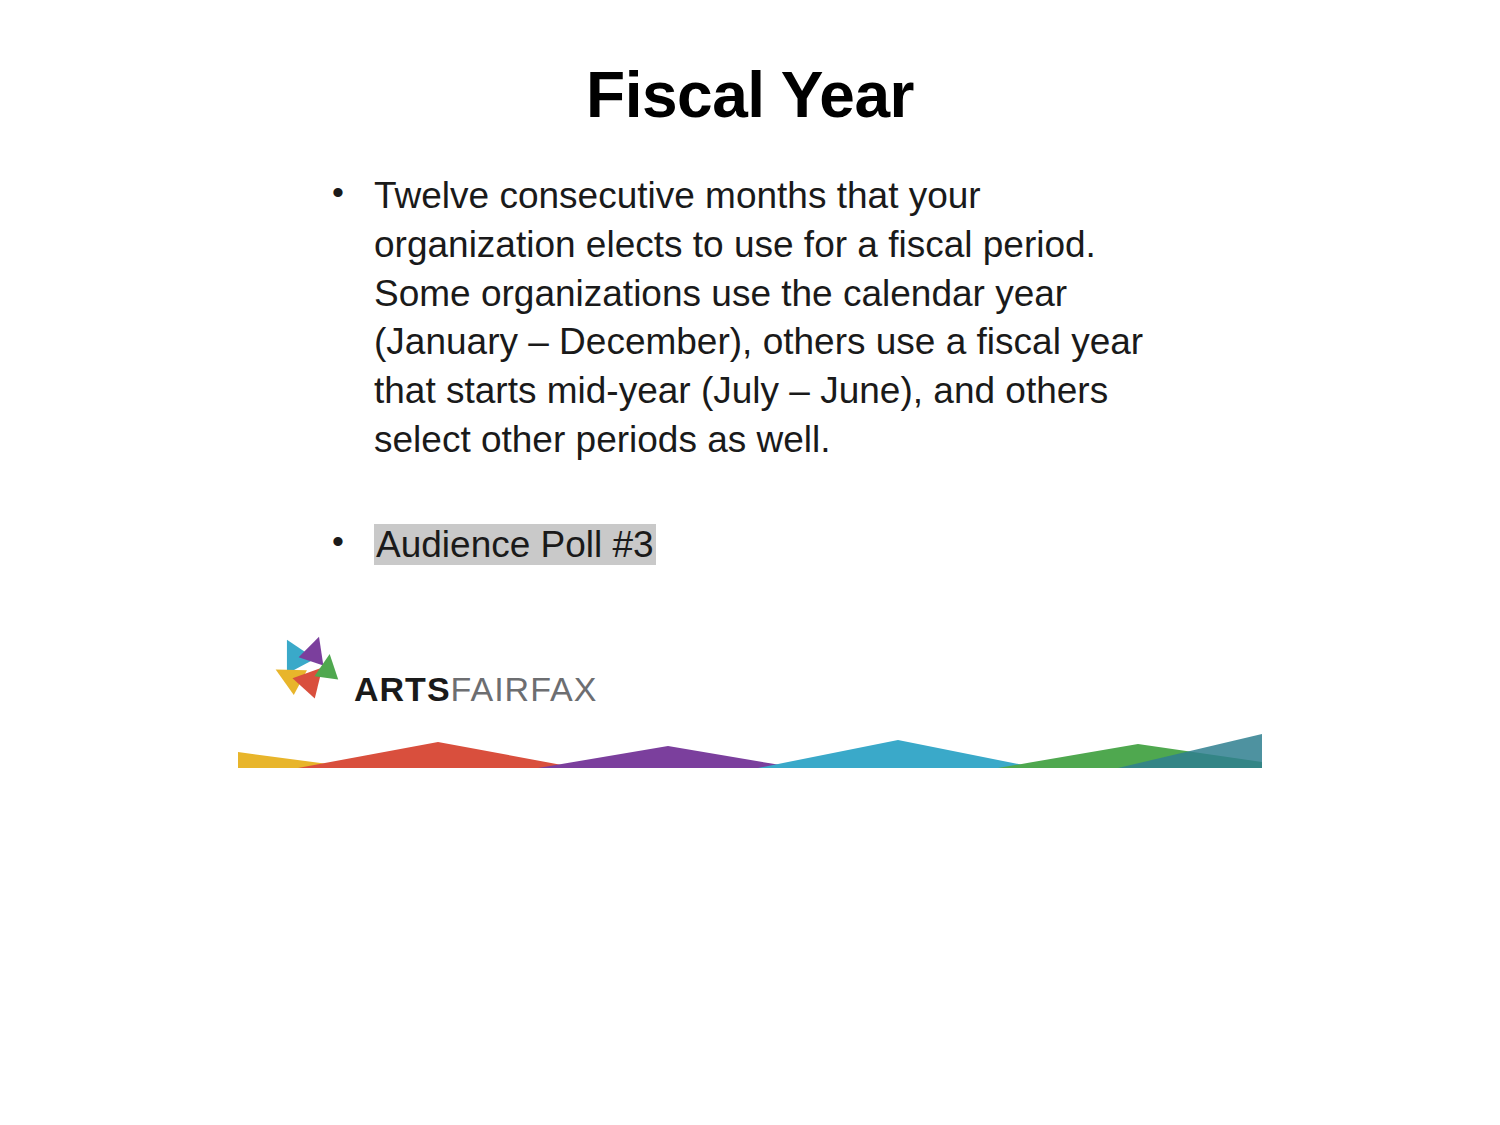Fiscal Year
Twelve consecutive months that your organization elects to use for a fiscal period. Some organizations use the calendar year (January – December), others use a fiscal year that starts mid-year (July – June), and others select other periods as well.
Audience Poll #3
ARTS FAIRFAX